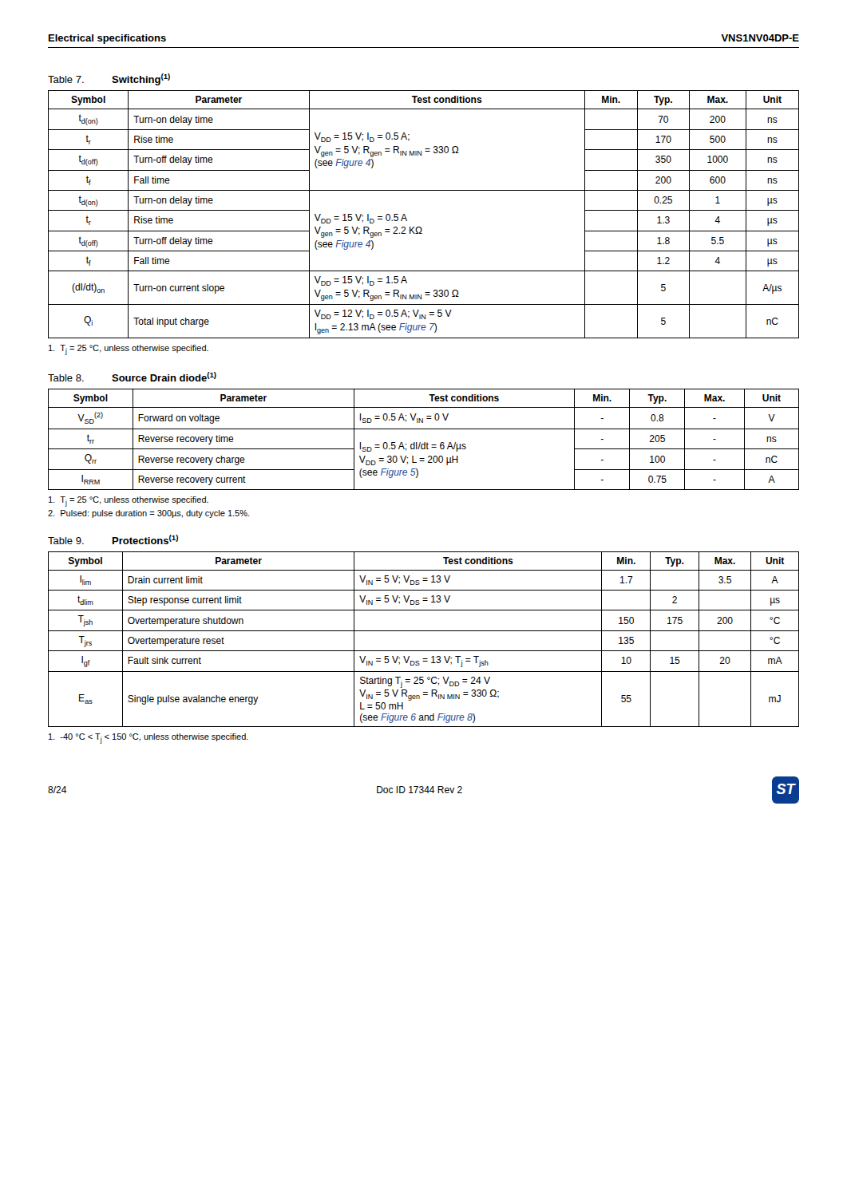Electrical specifications VNS1NV04DP-E
Table 7. Switching(1)
| Symbol | Parameter | Test conditions | Min. | Typ. | Max. | Unit |
| --- | --- | --- | --- | --- | --- | --- |
| t d(on) | Turn-on delay time | V DD = 15 V; I D = 0.5 A; V gen = 5 V; R gen = R IN MIN = 330 Ω (see Figure 4 ) | | 70 | 200 | ns |
| t r | Rise time | | 170 | 500 | ns |
| t d(off) | Turn-off delay time | | 350 | 1000 | ns |
| t f | Fall time | | 200 | 600 | ns |
| t d(on) | Turn-on delay time | V DD = 15 V; I D = 0.5 A V gen = 5 V; R gen = 2.2 KΩ (see Figure 4 ) | | 0.25 | 1 | µs |
| t r | Rise time | | 1.3 | 4 | µs |
| t d(off) | Turn-off delay time | | 1.8 | 5.5 | µs |
| t f | Fall time | | 1.2 | 4 | µs |
| (dI/dt) on | Turn-on current slope | V DD = 15 V; I D = 1.5 A V gen = 5 V; R gen = R IN MIN = 330 Ω | | 5 | | A/µs |
| Q i | Total input charge | V DD = 12 V; I D = 0.5 A; V IN = 5 V I gen = 2.13 mA (see Figure 7 ) | | 5 | | nC |
1. Tj = 25 °C, unless otherwise specified.
Table 8. Source Drain diode(1)
| Symbol | Parameter | Test conditions | Min. | Typ. | Max. | Unit |
| --- | --- | --- | --- | --- | --- | --- |
| V SD (2) | Forward on voltage | I SD = 0.5 A; V IN = 0 V | - | 0.8 | - | V |
| t rr | Reverse recovery time | I SD = 0.5 A; dI/dt = 6 A/µs V DD = 30 V; L = 200 µH (see Figure 5 ) | - | 205 | - | ns |
| Q rr | Reverse recovery charge | - | 100 | - | nC |
| I RRM | Reverse recovery current | - | 0.75 | - | A |
1. Tj = 25 °C, unless otherwise specified.
2. Pulsed: pulse duration = 300µs, duty cycle 1.5%.
Table 9. Protections(1)
| Symbol | Parameter | Test conditions | Min. | Typ. | Max. | Unit |
| --- | --- | --- | --- | --- | --- | --- |
| I lim | Drain current limit | V IN = 5 V; V DS = 13 V | 1.7 | | 3.5 | A |
| t dlim | Step response current limit | V IN = 5 V; V DS = 13 V | | 2 | | µs |
| T jsh | Overtemperature shutdown | | 150 | 175 | 200 | °C |
| T jrs | Overtemperature reset | | 135 | | | °C |
| I gf | Fault sink current | V IN = 5 V; V DS = 13 V; T j = T jsh | 10 | 15 | 20 | mA |
| E as | Single pulse avalanche energy | Starting T j = 25 °C; V DD = 24 V V IN = 5 V R gen = R IN MIN = 330 Ω; L = 50 mH (see Figure 6 and Figure 8 ) | 55 | | | mJ |
1. -40 °C < Tj < 150 °C, unless otherwise specified.
8/24 Doc ID 17344 Rev 2 ST